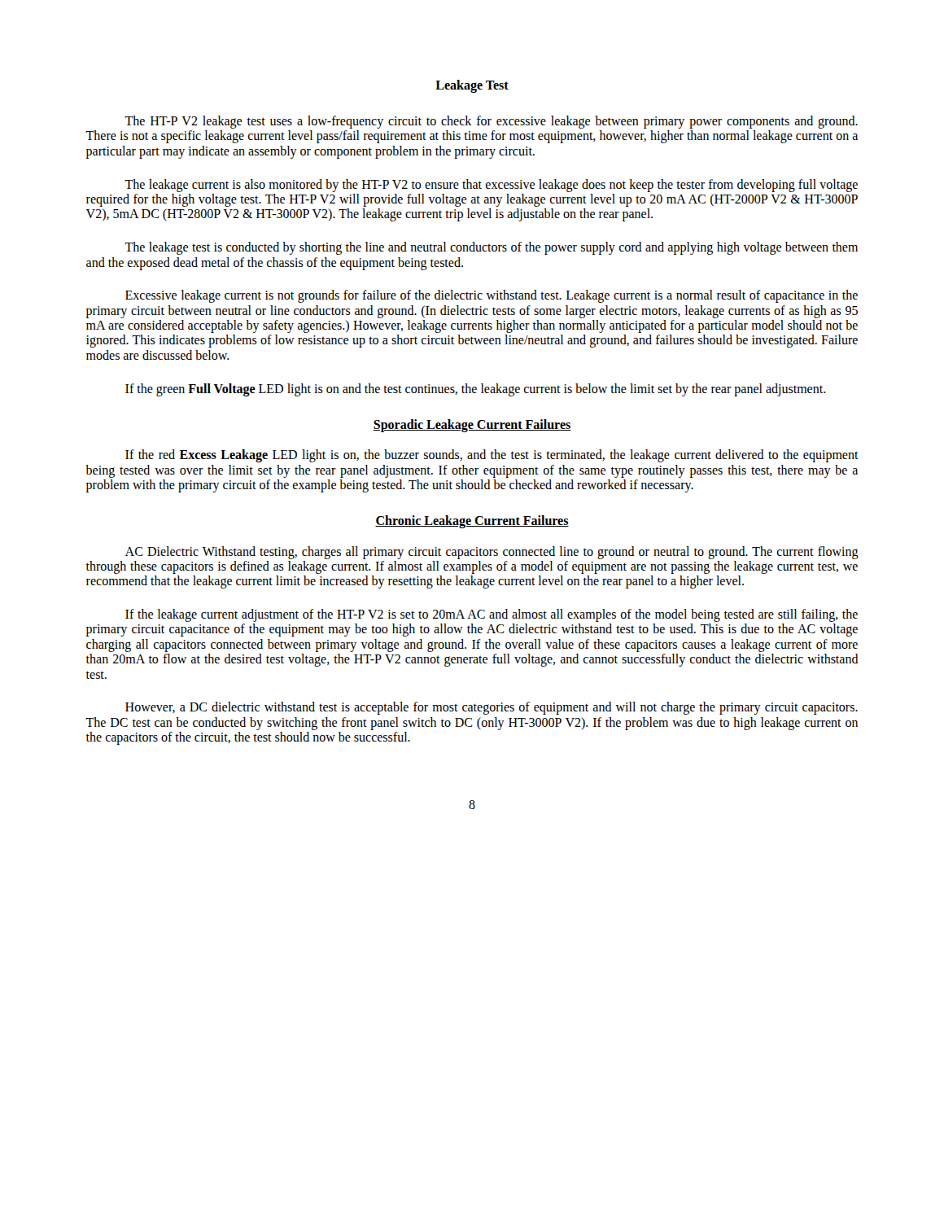Leakage Test
The HT-P V2 leakage test uses a low-frequency circuit to check for excessive leakage between primary power components and ground. There is not a specific leakage current level pass/fail requirement at this time for most equipment, however, higher than normal leakage current on a particular part may indicate an assembly or component problem in the primary circuit.
The leakage current is also monitored by the HT-P V2 to ensure that excessive leakage does not keep the tester from developing full voltage required for the high voltage test. The HT-P V2 will provide full voltage at any leakage current level up to 20 mA AC (HT-2000P V2 & HT-3000P V2), 5mA DC (HT-2800P V2 & HT-3000P V2). The leakage current trip level is adjustable on the rear panel.
The leakage test is conducted by shorting the line and neutral conductors of the power supply cord and applying high voltage between them and the exposed dead metal of the chassis of the equipment being tested.
Excessive leakage current is not grounds for failure of the dielectric withstand test. Leakage current is a normal result of capacitance in the primary circuit between neutral or line conductors and ground. (In dielectric tests of some larger electric motors, leakage currents of as high as 95 mA are considered acceptable by safety agencies.) However, leakage currents higher than normally anticipated for a particular model should not be ignored. This indicates problems of low resistance up to a short circuit between line/neutral and ground, and failures should be investigated. Failure modes are discussed below.
If the green Full Voltage LED light is on and the test continues, the leakage current is below the limit set by the rear panel adjustment.
Sporadic Leakage Current Failures
If the red Excess Leakage LED light is on, the buzzer sounds, and the test is terminated, the leakage current delivered to the equipment being tested was over the limit set by the rear panel adjustment. If other equipment of the same type routinely passes this test, there may be a problem with the primary circuit of the example being tested. The unit should be checked and reworked if necessary.
Chronic Leakage Current Failures
AC Dielectric Withstand testing, charges all primary circuit capacitors connected line to ground or neutral to ground. The current flowing through these capacitors is defined as leakage current. If almost all examples of a model of equipment are not passing the leakage current test, we recommend that the leakage current limit be increased by resetting the leakage current level on the rear panel to a higher level.
If the leakage current adjustment of the HT-P V2 is set to 20mA AC and almost all examples of the model being tested are still failing, the primary circuit capacitance of the equipment may be too high to allow the AC dielectric withstand test to be used. This is due to the AC voltage charging all capacitors connected between primary voltage and ground. If the overall value of these capacitors causes a leakage current of more than 20mA to flow at the desired test voltage, the HT-P V2 cannot generate full voltage, and cannot successfully conduct the dielectric withstand test.
However, a DC dielectric withstand test is acceptable for most categories of equipment and will not charge the primary circuit capacitors. The DC test can be conducted by switching the front panel switch to DC (only HT-3000P V2). If the problem was due to high leakage current on the capacitors of the circuit, the test should now be successful.
8